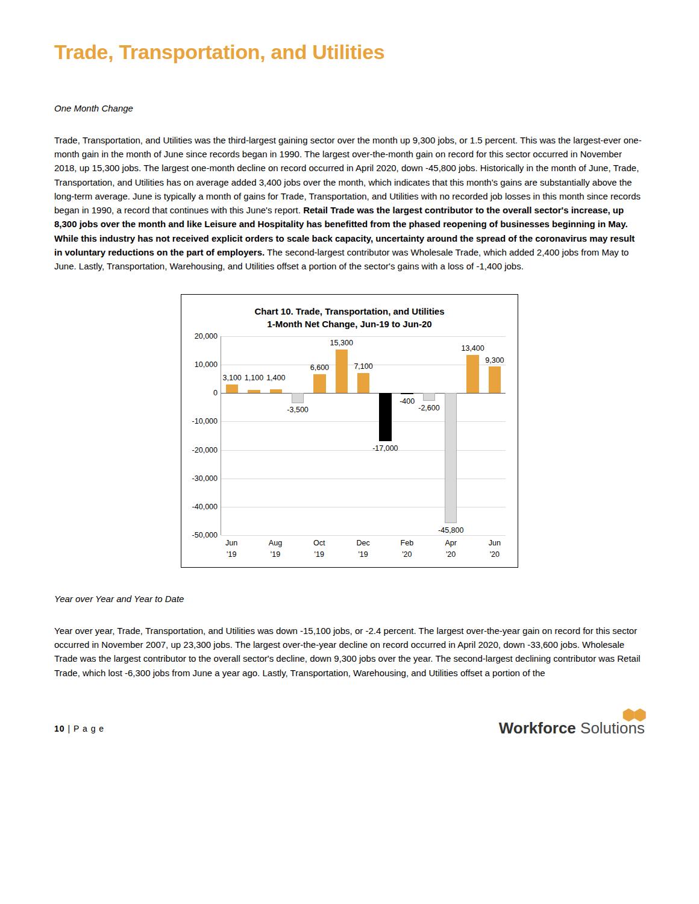Trade, Transportation, and Utilities
One Month Change
Trade, Transportation, and Utilities was the third-largest gaining sector over the month up 9,300 jobs, or 1.5 percent. This was the largest-ever one-month gain in the month of June since records began in 1990. The largest over-the-month gain on record for this sector occurred in November 2018, up 15,300 jobs. The largest one-month decline on record occurred in April 2020, down -45,800 jobs. Historically in the month of June, Trade, Transportation, and Utilities has on average added 3,400 jobs over the month, which indicates that this month's gains are substantially above the long-term average. June is typically a month of gains for Trade, Transportation, and Utilities with no recorded job losses in this month since records began in 1990, a record that continues with this June's report. Retail Trade was the largest contributor to the overall sector's increase, up 8,300 jobs over the month and like Leisure and Hospitality has benefitted from the phased reopening of businesses beginning in May. While this industry has not received explicit orders to scale back capacity, uncertainty around the spread of the coronavirus may result in voluntary reductions on the part of employers. The second-largest contributor was Wholesale Trade, which added 2,400 jobs from May to June. Lastly, Transportation, Warehousing, and Utilities offset a portion of the sector's gains with a loss of -1,400 jobs.
Chart 10. Trade, Transportation, and Utilities
1-Month Net Change, Jun-19 to Jun-20
20,000
10,000
0
-10,000
-20,000
-30,000
-40,000
-50,000
3,100
1,100
1,400
-3,500
6,600
15,300
7,100
-17,000
-400
-2,600
-45,800
13,400
9,300
Jun '19
Jul
Aug '19
Sep
Oct '19
Nov
Dec '19
Jan
Feb '20
Mar
Apr '20
May
Jun '20
Year over Year and Year to Date
Year over year, Trade, Transportation, and Utilities was down -15,100 jobs, or -2.4 percent. The largest over-the-year gain on record for this sector occurred in November 2007, up 23,300 jobs. The largest over-the-year decline on record occurred in April 2020, down -33,600 jobs. Wholesale Trade was the largest contributor to the overall sector's decline, down 9,300 jobs over the year. The second-largest declining contributor was Retail Trade, which lost -6,300 jobs from June a year ago. Lastly, Transportation, Warehousing, and Utilities offset a portion of the
10 | P a g e
⬢⬢ Workforce Solutions